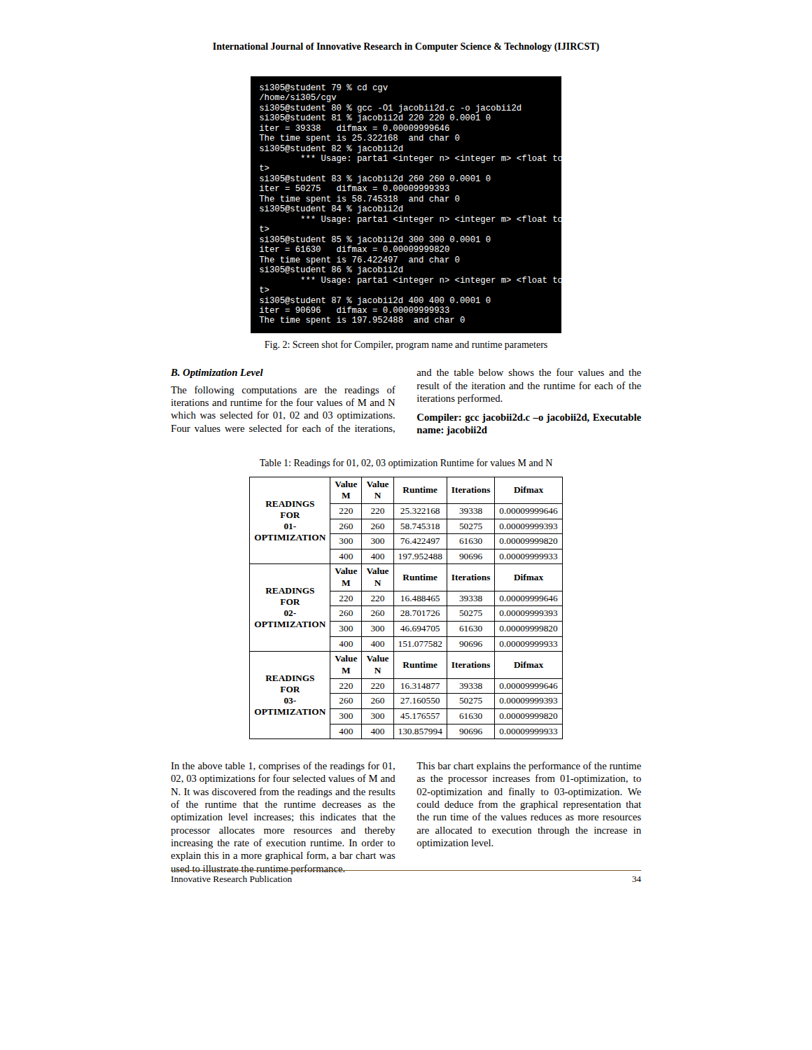International Journal of Innovative Research in Computer Science & Technology (IJIRCST)
si305@student 79 % cd cgv /home/si305/cgv si305@student 80 % gcc -O1 jacobii2d.c -o jacobii2d si305@student 81 % jacobii2d 220 220 0.0001 0 iter = 39338 difmax = 0.00009999646 The time spent is 25.322168 and char 0 si305@student 82 % jacobii2d *** Usage: parta1 <integer n> <integer m> <float tol> <integer turnprin t> si305@student 83 % jacobii2d 260 260 0.0001 0 iter = 50275 difmax = 0.00009999393 The time spent is 58.745318 and char 0 si305@student 84 % jacobii2d *** Usage: parta1 <integer n> <integer m> <float tol> <integer turnprin t> si305@student 85 % jacobii2d 300 300 0.0001 0 iter = 61630 difmax = 0.00009999820 The time spent is 76.422497 and char 0 si305@student 86 % jacobii2d *** Usage: parta1 <integer n> <integer m> <float tol> <integer turnprin t> si305@student 87 % jacobii2d 400 400 0.0001 0 iter = 90696 difmax = 0.00009999933 The time spent is 197.952488 and char 0
Fig. 2: Screen shot for Compiler, program name and runtime parameters
B. Optimization Level
The following computations are the readings of iterations and runtime for the four values of M and N which was selected for 01, 02 and 03 optimizations. Four values were selected for each of the iterations, and the table below shows the four values and the result of the iteration and the runtime for each of the iterations performed.
Compiler: gcc jacobii2d.c –o jacobii2d, Executable name: jacobii2d
Table 1: Readings for 01, 02, 03 optimization Runtime for values M and N
| READINGS FOR 01-OPTIMIZATION | Value M | Value N | Runtime | Iterations | Difmax |
| 220 | 220 | 25.322168 | 39338 | 0.00009999646 |
| 260 | 260 | 58.745318 | 50275 | 0.00009999393 |
| 300 | 300 | 76.422497 | 61630 | 0.00009999820 |
| 400 | 400 | 197.952488 | 90696 | 0.00009999933 |
| READINGS FOR 02-OPTIMIZATION | Value M | Value N | Runtime | Iterations | Difmax |
| 220 | 220 | 16.488465 | 39338 | 0.00009999646 |
| 260 | 260 | 28.701726 | 50275 | 0.00009999393 |
| 300 | 300 | 46.694705 | 61630 | 0.00009999820 |
| 400 | 400 | 151.077582 | 90696 | 0.00009999933 |
| READINGS FOR 03-OPTIMIZATION | Value M | Value N | Runtime | Iterations | Difmax |
| 220 | 220 | 16.314877 | 39338 | 0.00009999646 |
| 260 | 260 | 27.160550 | 50275 | 0.00009999393 |
| 300 | 300 | 45.176557 | 61630 | 0.00009999820 |
| 400 | 400 | 130.857994 | 90696 | 0.00009999933 |
In the above table 1, comprises of the readings for 01, 02, 03 optimizations for four selected values of M and N. It was discovered from the readings and the results of the runtime that the runtime decreases as the optimization level increases; this indicates that the processor allocates more resources and thereby increasing the rate of execution runtime. In order to explain this in a more graphical form, a bar chart was used to illustrate the runtime performance.
This bar chart explains the performance of the runtime as the processor increases from 01-optimization, to 02-optimization and finally to 03-optimization. We could deduce from the graphical representation that the run time of the values reduces as more resources are allocated to execution through the increase in optimization level.
Innovative Research Publication 34